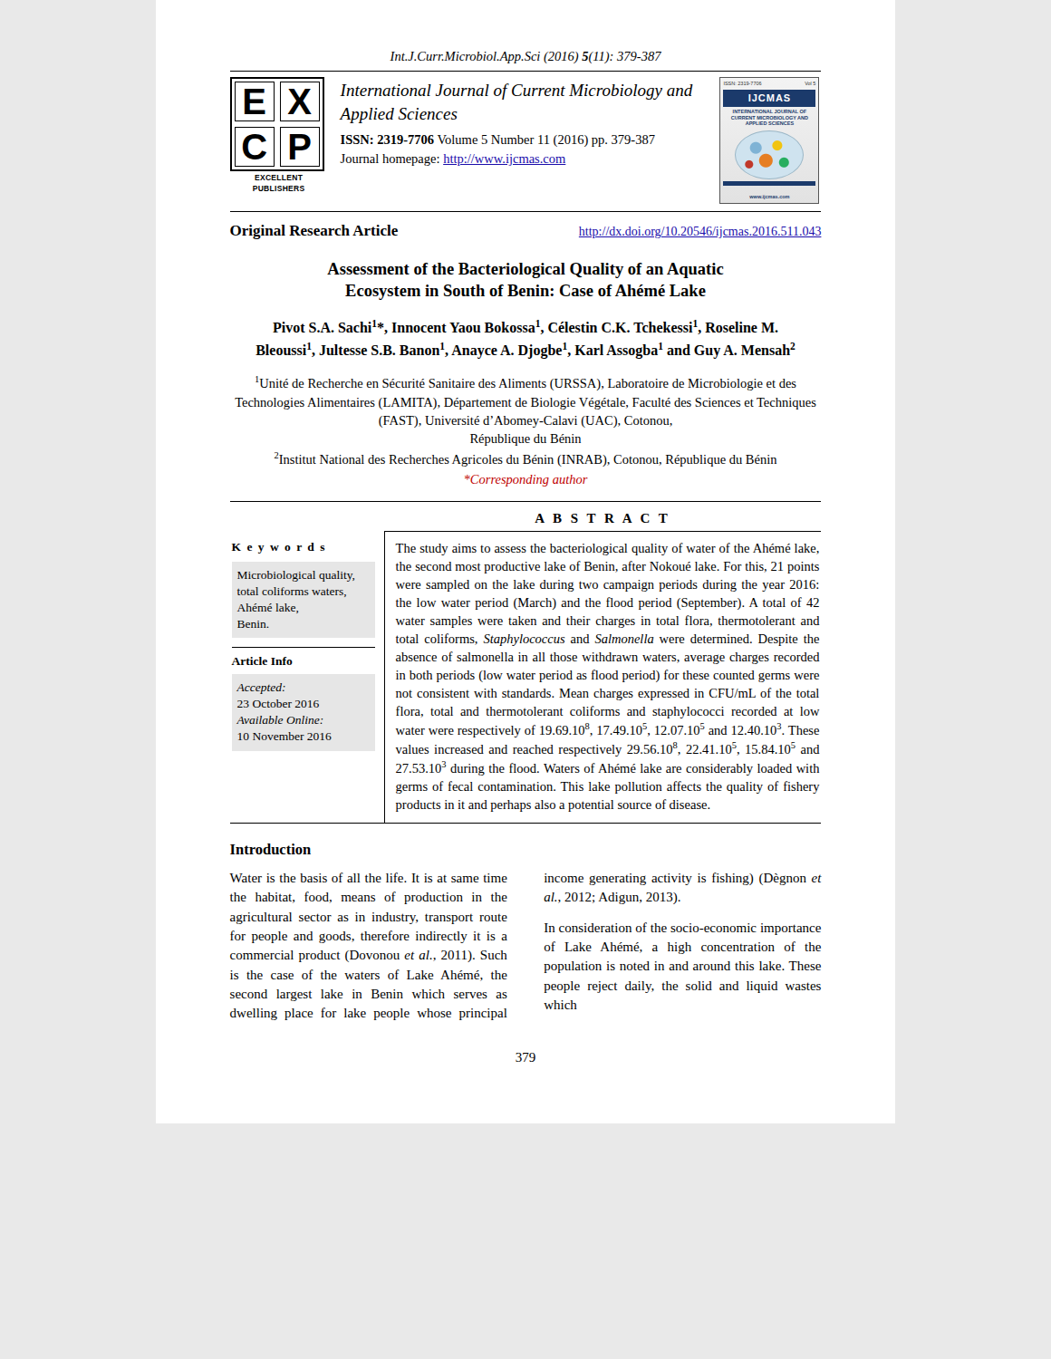Int.J.Curr.Microbiol.App.Sci (2016) 5(11): 379-387
EXCP
EXCELLENT
PUBLISHERS
International Journal of Current Microbiology and Applied Sciences
ISSN: 2319-7706 Volume 5 Number 11 (2016) pp. 379-387
Journal homepage: http://www.ijcmas.com
ISSN: 2319-7706 Vol 5
IJCMAS
INTERNATIONAL JOURNAL OF
CURRENT MICROBIOLOGY AND
APPLIED SCIENCES
www.ijcmas.com
Original Research Article
http://dx.doi.org/10.20546/ijcmas.2016.511.043
Assessment of the Bacteriological Quality of an Aquatic
Ecosystem in South of Benin: Case of Ahémé Lake
Pivot S.A. Sachi1*, Innocent Yaou Bokossa1, Célestin C.K. Tchekessi1, Roseline M.
Bleoussi1, Jultesse S.B. Banon1, Anayce A. Djogbe1, Karl Assogba1 and Guy A. Mensah2
1Unité de Recherche en Sécurité Sanitaire des Aliments (URSSA), Laboratoire de Microbiologie et des Technologies Alimentaires (LAMITA), Département de Biologie Végétale, Faculté des Sciences et Techniques (FAST), Université d’Abomey-Calavi (UAC), Cotonou,
République du Bénin
2Institut National des Recherches Agricoles du Bénin (INRAB), Cotonou, République du Bénin
*Corresponding author
A B S T R A C T
K e y w o r d s
Microbiological quality,
total coliforms waters,
Ahémé lake,
Benin.
Article Info
Accepted:
23 October 2016
Available Online:
10 November 2016
The study aims to assess the bacteriological quality of water of the Ahémé lake, the second most productive lake of Benin, after Nokoué lake. For this, 21 points were sampled on the lake during two campaign periods during the year 2016: the low water period (March) and the flood period (September). A total of 42 water samples were taken and their charges in total flora, thermotolerant and total coliforms, Staphylococcus and Salmonella were determined. Despite the absence of salmonella in all those withdrawn waters, average charges recorded in both periods (low water period as flood period) for these counted germs were not consistent with standards. Mean charges expressed in CFU/mL of the total flora, total and thermotolerant coliforms and staphylococci recorded at low water were respectively of 19.69.108, 17.49.105, 12.07.105 and 12.40.103. These values increased and reached respectively 29.56.108, 22.41.105, 15.84.105 and 27.53.103 during the flood. Waters of Ahémé lake are considerably loaded with germs of fecal contamination. This lake pollution affects the quality of fishery products in it and perhaps also a potential source of disease.
Introduction
Water is the basis of all the life. It is at same time the habitat, food, means of production in the agricultural sector as in industry, transport route for people and goods, therefore indirectly it is a commercial product (Dovonou et al., 2011). Such is the case of the waters of Lake Ahémé, the second largest lake in Benin which serves as dwelling place for lake people whose principal income generating activity is fishing) (Dègnon et al., 2012; Adigun, 2013).
In consideration of the socio-economic importance of Lake Ahémé, a high concentration of the population is noted in and around this lake. These people reject daily, the solid and liquid wastes which
379